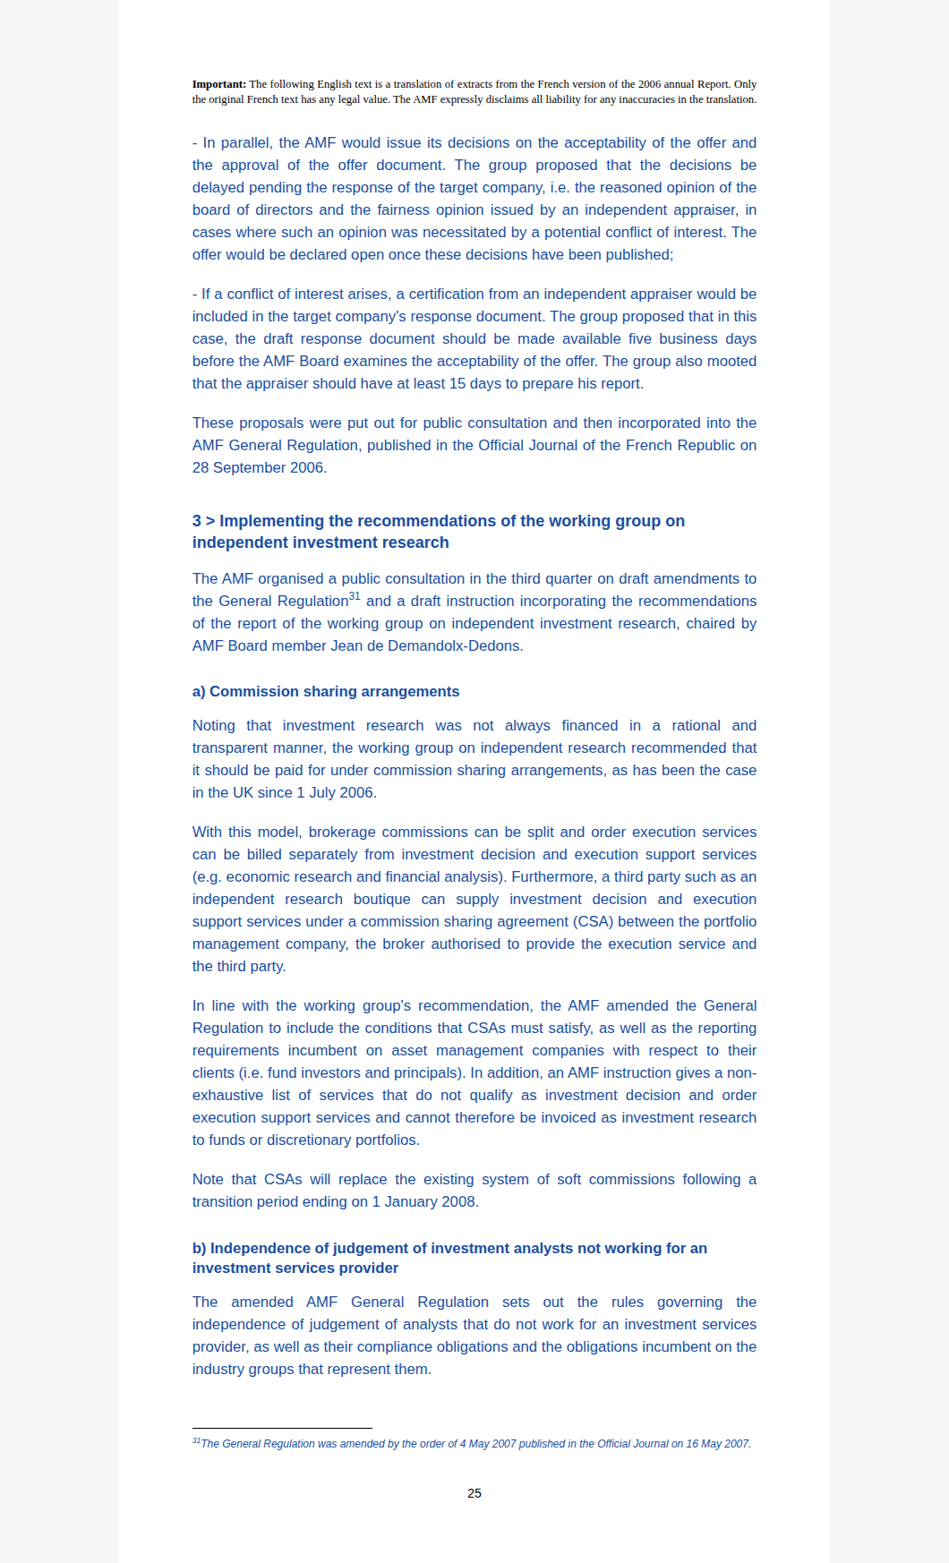Important: The following English text is a translation of extracts from the French version of the 2006 annual Report. Only the original French text has any legal value. The AMF expressly disclaims all liability for any inaccuracies in the translation.
- In parallel, the AMF would issue its decisions on the acceptability of the offer and the approval of the offer document. The group proposed that the decisions be delayed pending the response of the target company, i.e. the reasoned opinion of the board of directors and the fairness opinion issued by an independent appraiser, in cases where such an opinion was necessitated by a potential conflict of interest. The offer would be declared open once these decisions have been published;
- If a conflict of interest arises, a certification from an independent appraiser would be included in the target company's response document. The group proposed that in this case, the draft response document should be made available five business days before the AMF Board examines the acceptability of the offer. The group also mooted that the appraiser should have at least 15 days to prepare his report.
These proposals were put out for public consultation and then incorporated into the AMF General Regulation, published in the Official Journal of the French Republic on 28 September 2006.
3 > Implementing the recommendations of the working group on independent investment research
The AMF organised a public consultation in the third quarter on draft amendments to the General Regulation31 and a draft instruction incorporating the recommendations of the report of the working group on independent investment research, chaired by AMF Board member Jean de Demandolx-Dedons.
a) Commission sharing arrangements
Noting that investment research was not always financed in a rational and transparent manner, the working group on independent research recommended that it should be paid for under commission sharing arrangements, as has been the case in the UK since 1 July 2006.
With this model, brokerage commissions can be split and order execution services can be billed separately from investment decision and execution support services (e.g. economic research and financial analysis). Furthermore, a third party such as an independent research boutique can supply investment decision and execution support services under a commission sharing agreement (CSA) between the portfolio management company, the broker authorised to provide the execution service and the third party.
In line with the working group's recommendation, the AMF amended the General Regulation to include the conditions that CSAs must satisfy, as well as the reporting requirements incumbent on asset management companies with respect to their clients (i.e. fund investors and principals). In addition, an AMF instruction gives a non-exhaustive list of services that do not qualify as investment decision and order execution support services and cannot therefore be invoiced as investment research to funds or discretionary portfolios.
Note that CSAs will replace the existing system of soft commissions following a transition period ending on 1 January 2008.
b) Independence of judgement of investment analysts not working for an investment services provider
The amended AMF General Regulation sets out the rules governing the independence of judgement of analysts that do not work for an investment services provider, as well as their compliance obligations and the obligations incumbent on the industry groups that represent them.
31The General Regulation was amended by the order of 4 May 2007 published in the Official Journal on 16 May 2007.
25